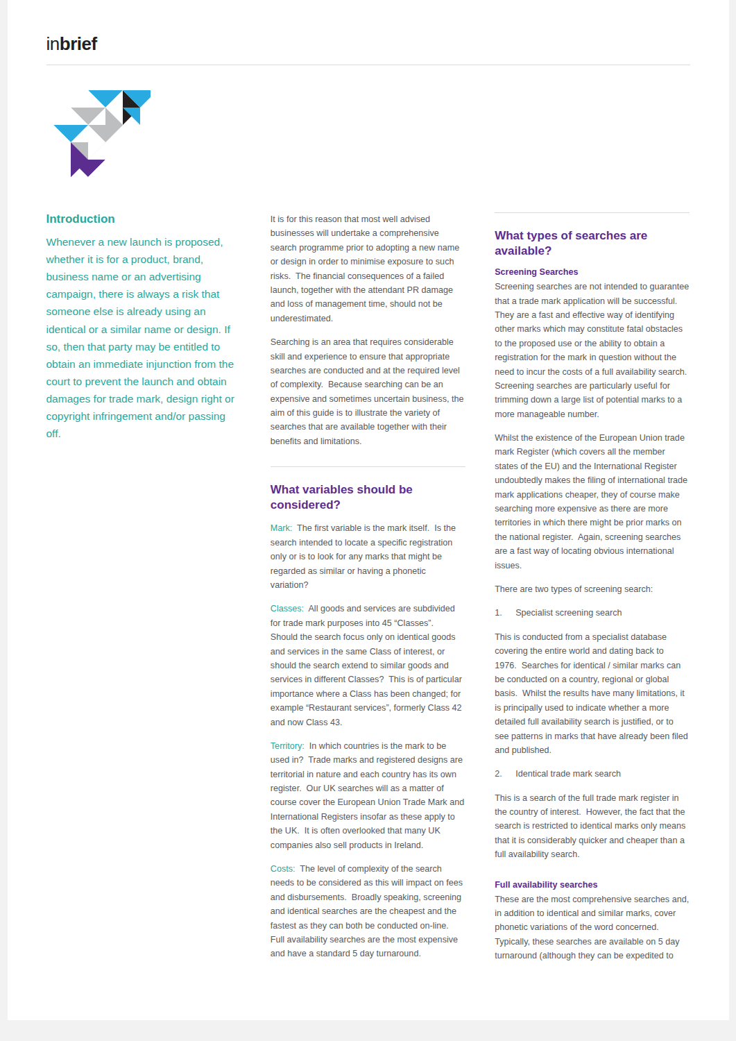in brief
Introduction
Whenever a new launch is proposed, whether it is for a product, brand, business name or an advertising campaign, there is always a risk that someone else is already using an identical or a similar name or design. If so, then that party may be entitled to obtain an immediate injunction from the court to prevent the launch and obtain damages for trade mark, design right or copyright infringement and/or passing off.
It is for this reason that most well advised businesses will undertake a comprehensive search programme prior to adopting a new name or design in order to minimise exposure to such risks. The financial consequences of a failed launch, together with the attendant PR damage and loss of management time, should not be underestimated.
Searching is an area that requires considerable skill and experience to ensure that appropriate searches are conducted and at the required level of complexity. Because searching can be an expensive and sometimes uncertain business, the aim of this guide is to illustrate the variety of searches that are available together with their benefits and limitations.
What variables should be considered?
Mark: The first variable is the mark itself. Is the search intended to locate a specific registration only or is to look for any marks that might be regarded as similar or having a phonetic variation?
Classes: All goods and services are subdivided for trade mark purposes into 45 “Classes”. Should the search focus only on identical goods and services in the same Class of interest, or should the search extend to similar goods and services in different Classes? This is of particular importance where a Class has been changed; for example “Restaurant services”, formerly Class 42 and now Class 43.
Territory: In which countries is the mark to be used in? Trade marks and registered designs are territorial in nature and each country has its own register. Our UK searches will as a matter of course cover the European Union Trade Mark and International Registers insofar as these apply to the UK. It is often overlooked that many UK companies also sell products in Ireland.
Costs: The level of complexity of the search needs to be considered as this will impact on fees and disbursements. Broadly speaking, screening and identical searches are the cheapest and the fastest as they can both be conducted on-line. Full availability searches are the most expensive and have a standard 5 day turnaround.
What types of searches are available?
Screening Searches
Screening searches are not intended to guarantee that a trade mark application will be successful. They are a fast and effective way of identifying other marks which may constitute fatal obstacles to the proposed use or the ability to obtain a registration for the mark in question without the need to incur the costs of a full availability search. Screening searches are particularly useful for trimming down a large list of potential marks to a more manageable number.
Whilst the existence of the European Union trade mark Register (which covers all the member states of the EU) and the International Register undoubtedly makes the filing of international trade mark applications cheaper, they of course make searching more expensive as there are more territories in which there might be prior marks on the national register. Again, screening searches are a fast way of locating obvious international issues.
There are two types of screening search:
1. Specialist screening search
This is conducted from a specialist database covering the entire world and dating back to 1976. Searches for identical / similar marks can be conducted on a country, regional or global basis. Whilst the results have many limitations, it is principally used to indicate whether a more detailed full availability search is justified, or to see patterns in marks that have already been filed and published.
2. Identical trade mark search
This is a search of the full trade mark register in the country of interest. However, the fact that the search is restricted to identical marks only means that it is considerably quicker and cheaper than a full availability search.
Full availability searches
These are the most comprehensive searches and, in addition to identical and similar marks, cover phonetic variations of the word concerned. Typically, these searches are available on 5 day turnaround (although they can be expedited to